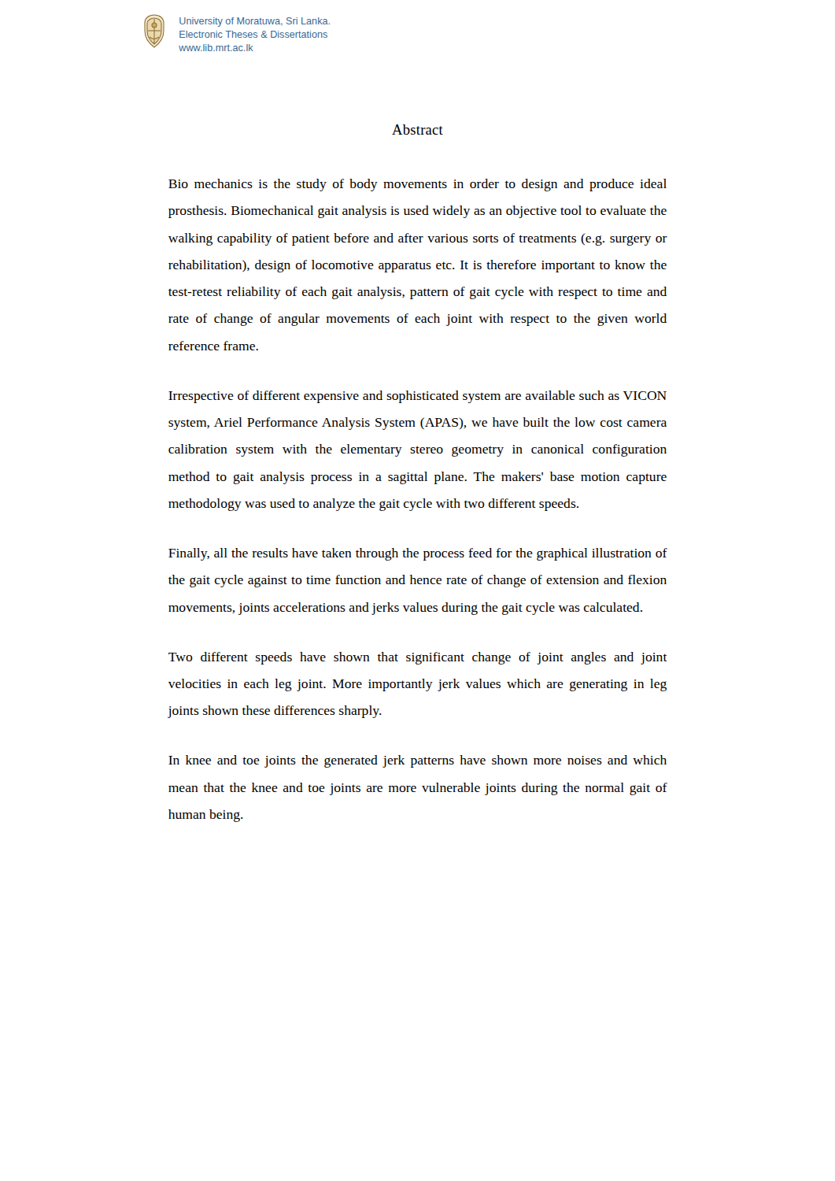University of Moratuwa, Sri Lanka.
Electronic Theses & Dissertations
www.lib.mrt.ac.lk
Abstract
Bio mechanics is the study of body movements in order to design and produce ideal prosthesis. Biomechanical gait analysis is used widely as an objective tool to evaluate the walking capability of patient before and after various sorts of treatments (e.g. surgery or rehabilitation), design of locomotive apparatus etc. It is therefore important to know the test-retest reliability of each gait analysis, pattern of gait cycle with respect to time and rate of change of angular movements of each joint with respect to the given world reference frame.
Irrespective of different expensive and sophisticated system are available such as VICON system, Ariel Performance Analysis System (APAS), we have built the low cost camera calibration system with the elementary stereo geometry in canonical configuration method to gait analysis process in a sagittal plane. The makers' base motion capture methodology was used to analyze the gait cycle with two different speeds.
Finally, all the results have taken through the process feed for the graphical illustration of the gait cycle against to time function and hence rate of change of extension and flexion movements, joints accelerations and jerks values during the gait cycle was calculated.
Two different speeds have shown that significant change of joint angles and joint velocities in each leg joint. More importantly jerk values which are generating in leg joints shown these differences sharply.
In knee and toe joints the generated jerk patterns have shown more noises and which mean that the knee and toe joints are more vulnerable joints during the normal gait of human being.